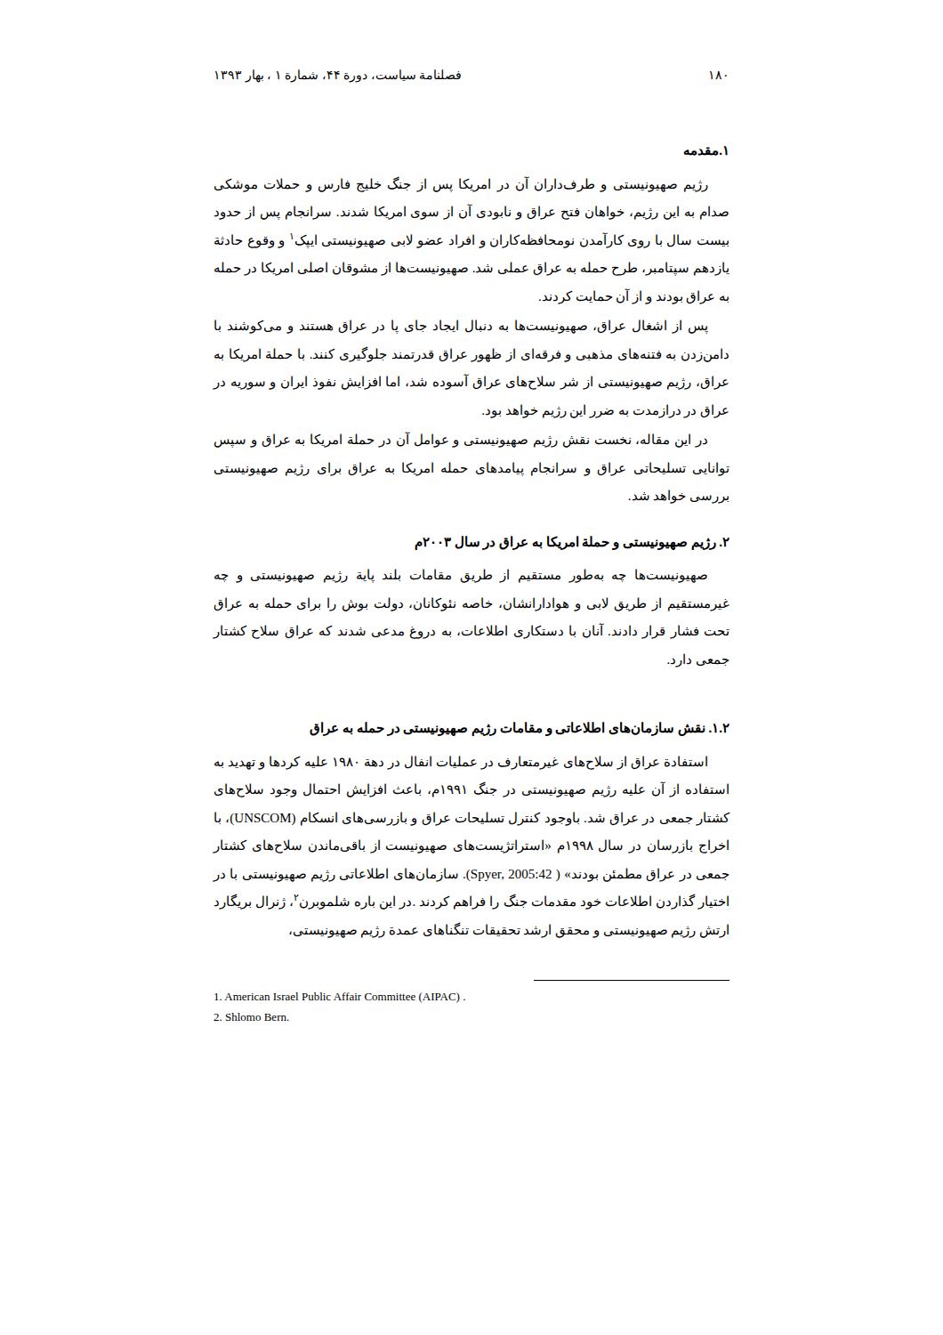۱۸۰
فصلنامة سیاست، دورة ۴۴، شمارة ۱ ، بهار ۱۳۹۳
۱.مقدمه
رژیم صهیونیستی و طرف‌داران آن در امریکا پس از جنگ خلیج فارس و حملات موشکی صدام به این رژیم، خواهان فتح عراق و نابودی آن از سوی امریکا شدند. سرانجام پس از حدود بیست سال با روی کارآمدن نومحافظه‌کاران و افراد عضو لابی صهیونیستی ایپک۱ و وقوع حادثة یازدهم سپتامبر، طرح حمله به عراق عملی شد. صهیونیست‌ها از مشوقان اصلی امریکا در حمله به عراق بودند و از آن حمایت کردند.
پس از اشغال عراق، صهیونیست‌ها به دنبال ایجاد جای پا در عراق هستند و می‌کوشند با دامن‌زدن به فتنه‌های مذهبی و فرقه‌ای از ظهور عراق قدرتمند جلوگیری کنند. با حملة امریکا به عراق، رژیم صهیونیستی از شر سلاح‌های عراق آسوده شد، اما افزایش نفوذ ایران و سوریه در عراق در درازمدت به ضرر این رژیم خواهد بود.
در این مقاله، نخست نقش رژیم صهیونیستی و عوامل آن در حملة امریکا به عراق و سپس توانایی تسلیحاتی عراق و سرانجام پیامدهای حمله امریکا به عراق برای رژیم صهیونیستی بررسی خواهد شد.
۲. رژیم صهیونیستی و حملة امریکا به عراق در سال ۲۰۰۳م
صهیونیست‌ها چه به‌طور مستقیم از طریق مقامات بلند پایة رژیم صهیونیستی و چه غیرمستقیم از طریق لابی و هوادارانشان، خاصه نئوکانان، دولت بوش را برای حمله به عراق تحت فشار قرار دادند. آنان با دستکاری اطلاعات، به دروغ مدعی شدند که عراق سلاح کشتار جمعی دارد.
۱.۲. نقش سازمان‌های اطلاعاتی و مقامات رژیم صهیونیستی در حمله به عراق
استفادة عراق از سلاح‌های غیرمتعارف در عملیات انفال در دهة ۱۹۸۰ علیه کردها و تهدید به استفاده از آن علیه رژیم صهیونیستی در جنگ ۱۹۹۱م، باعث افزایش احتمال وجود سلاح‌های کشتار جمعی در عراق شد. باوجود کنترل تسلیحات عراق و بازرسی‌های انسکام (UNSCOM)، با اخراج بازرسان در سال ۱۹۹۸م «استراتژیست‌های صهیونیست از باقی‌ماندن سلاح‌های کشتار جمعی در عراق مطمئن بودند» ( Spyer, 2005:42). سازمان‌های اطلاعاتی رژیم صهیونیستی با در اختیار گذاردن اطلاعات خود مقدمات جنگ را فراهم کردند .در این باره شلموبرن۲، ژنرال بریگارد ارتش رژیم صهیونیستی و محقق ارشد تحقیقات تنگناهای عمدة رژیم صهیونیستی،
1. American Israel Public Affair Committee (AIPAC) .
2. Shlomo Bern.